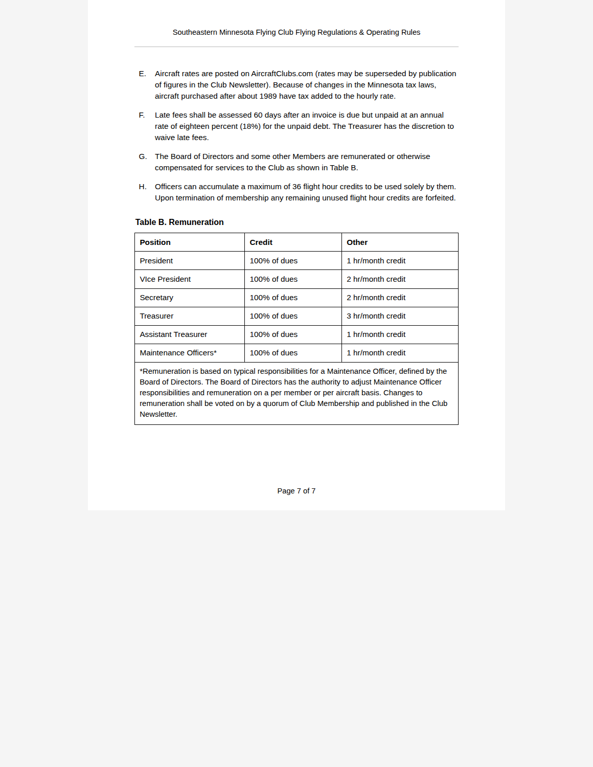Southeastern Minnesota Flying Club Flying Regulations & Operating Rules
E. Aircraft rates are posted on AircraftClubs.com (rates may be superseded by publication of figures in the Club Newsletter). Because of changes in the Minnesota tax laws, aircraft purchased after about 1989 have tax added to the hourly rate.
F. Late fees shall be assessed 60 days after an invoice is due but unpaid at an annual rate of eighteen percent (18%) for the unpaid debt. The Treasurer has the discretion to waive late fees.
G. The Board of Directors and some other Members are remunerated or otherwise compensated for services to the Club as shown in Table B.
H. Officers can accumulate a maximum of 36 flight hour credits to be used solely by them. Upon termination of membership any remaining unused flight hour credits are forfeited.
Table B. Remuneration
| Position | Credit | Other |
| --- | --- | --- |
| President | 100% of dues | 1 hr/month credit |
| VIce President | 100% of dues | 2 hr/month credit |
| Secretary | 100% of dues | 2 hr/month credit |
| Treasurer | 100% of dues | 3 hr/month credit |
| Assistant Treasurer | 100% of dues | 1 hr/month credit |
| Maintenance Officers* | 100% of dues | 1 hr/month credit |
| *Remuneration is based on typical responsibilities for a Maintenance Officer, defined by the Board of Directors. The Board of Directors has the authority to adjust Maintenance Officer responsibilities and remuneration on a per member or per aircraft basis. Changes to remuneration shall be voted on by a quorum of Club Membership and published in the Club Newsletter. |
Page 7 of 7